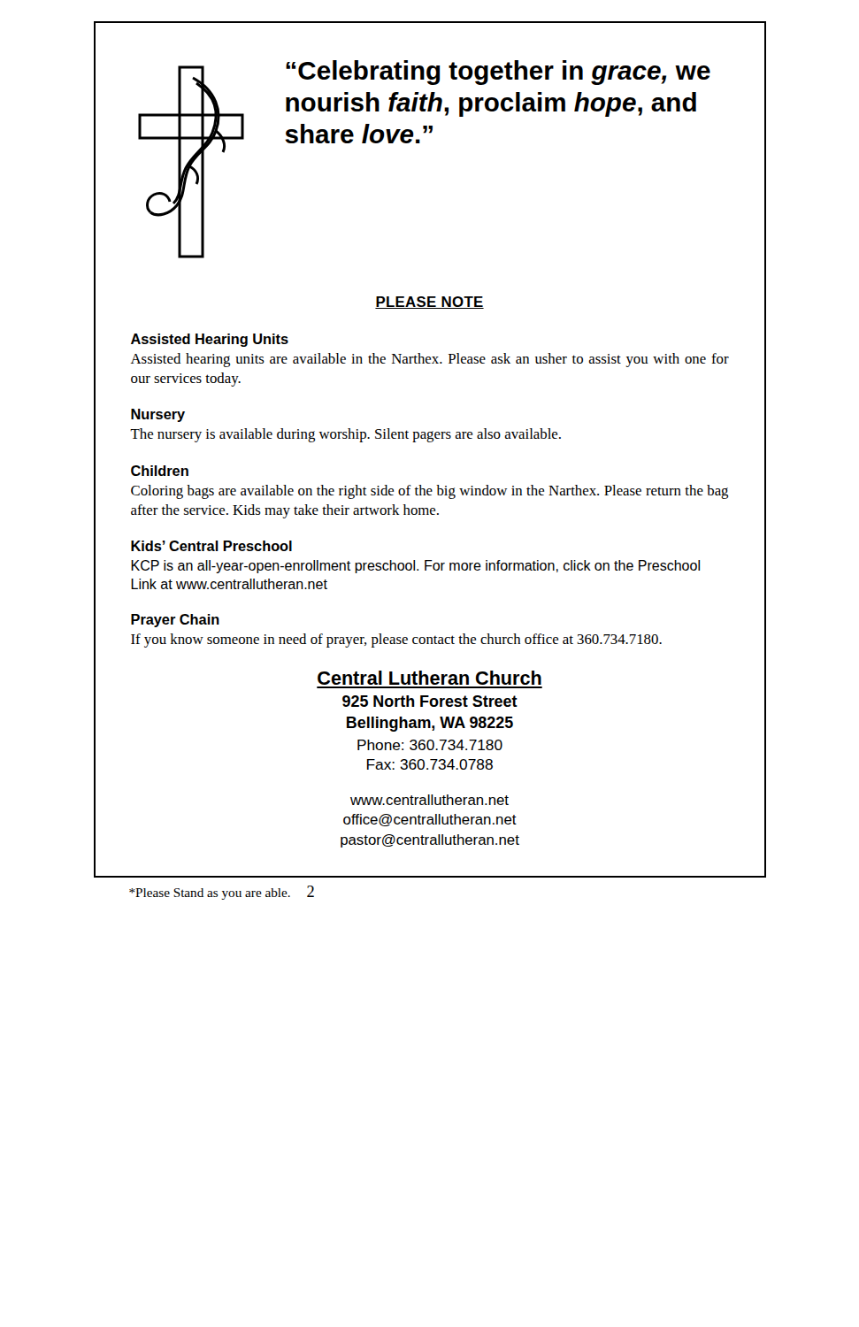“Celebrating together in grace, we nourish faith, proclaim hope, and share love.”
PLEASE NOTE
Assisted Hearing Units
Assisted hearing units are available in the Narthex. Please ask an usher to assist you with one for our services today.
Nursery
The nursery is available during worship. Silent pagers are also available.
Children
Coloring bags are available on the right side of the big window in the Narthex. Please return the bag after the service. Kids may take their artwork home.
Kids’ Central Preschool
KCP is an all-year-open-enrollment preschool. For more information, click on the Preschool Link at www.centrallutheran.net
Prayer Chain
If you know someone in need of prayer, please contact the church office at 360.734.7180.
Central Lutheran Church
925 North Forest Street
Bellingham, WA 98225
Phone: 360.734.7180
Fax: 360.734.0788
www.centrallutheran.net
office@centrallutheran.net
pastor@centrallutheran.net
*Please Stand as you are able. 2